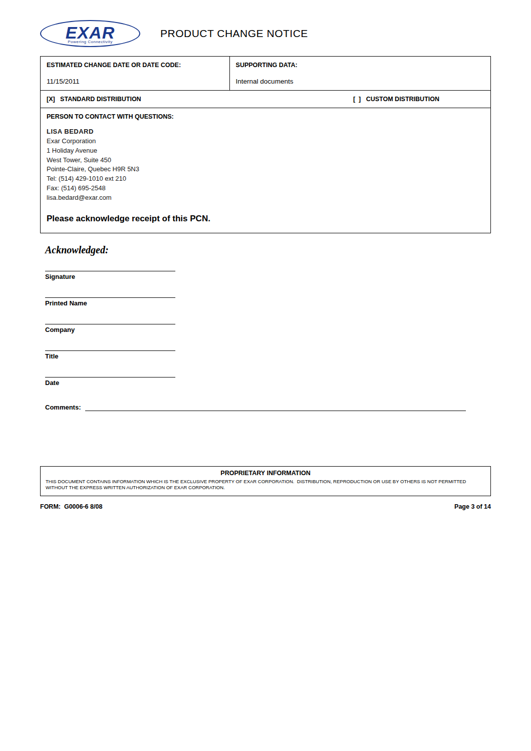EXAR
Powering Connectivity
PRODUCT CHANGE NOTICE
| ESTIMATED CHANGE DATE OR DATE CODE: 11/15/2011 | SUPPORTING DATA: Internal documents |
| [X] STANDARD DISTRIBUTION [ ] CUSTOM DISTRIBUTION |
| PERSON TO CONTACT WITH QUESTIONS: LISA BEDARD Exar Corporation 1 Holiday Avenue West Tower, Suite 450 Pointe-Claire, Quebec H9R 5N3 Tel: (514) 429-1010 ext 210 Fax: (514) 695-2548 lisa.bedard@exar.com Please acknowledge receipt of this PCN. |
Acknowledged:
Signature
Printed Name
Company
Title
Date
Comments:
PROPRIETARY INFORMATION
THIS DOCUMENT CONTAINS INFORMATION WHICH IS THE EXCLUSIVE PROPERTY OF EXAR CORPORATION. DISTRIBUTION, REPRODUCTION OR USE BY OTHERS IS NOT PERMITTED WITHOUT THE EXPRESS WRITTEN AUTHORIZATION OF EXAR CORPORATION.
FORM: G0006-6 8/08 Page 3 of 14